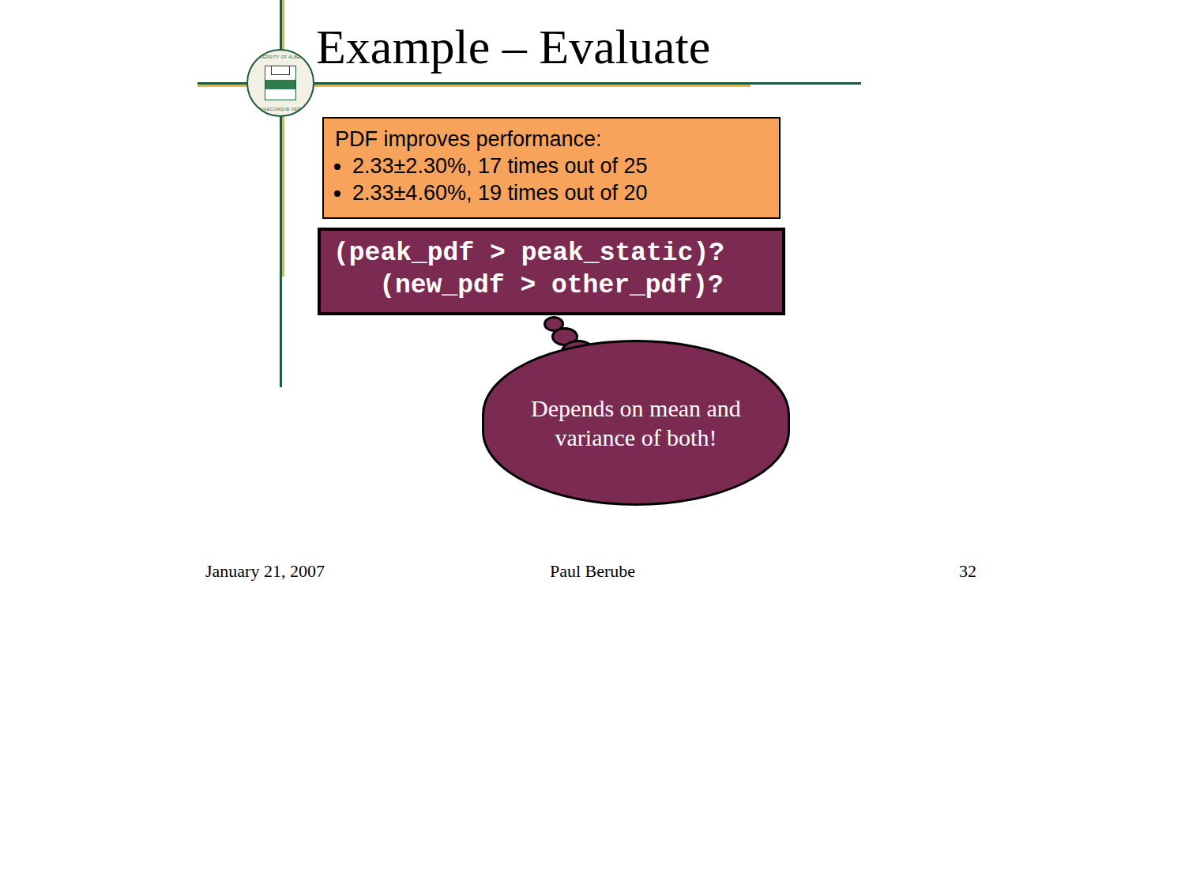UNIVERSITY OF ALBERTA
QUAECUMQUE VERA
Example – Evaluate
PDF improves performance:
2.33±2.30%, 17 times out of 25
2.33±4.60%, 19 times out of 20
(peak_pdf > peak_static)?
(new_pdf > other_pdf)?
Depends on mean and variance of both!
January 21, 2007 Paul Berube 32